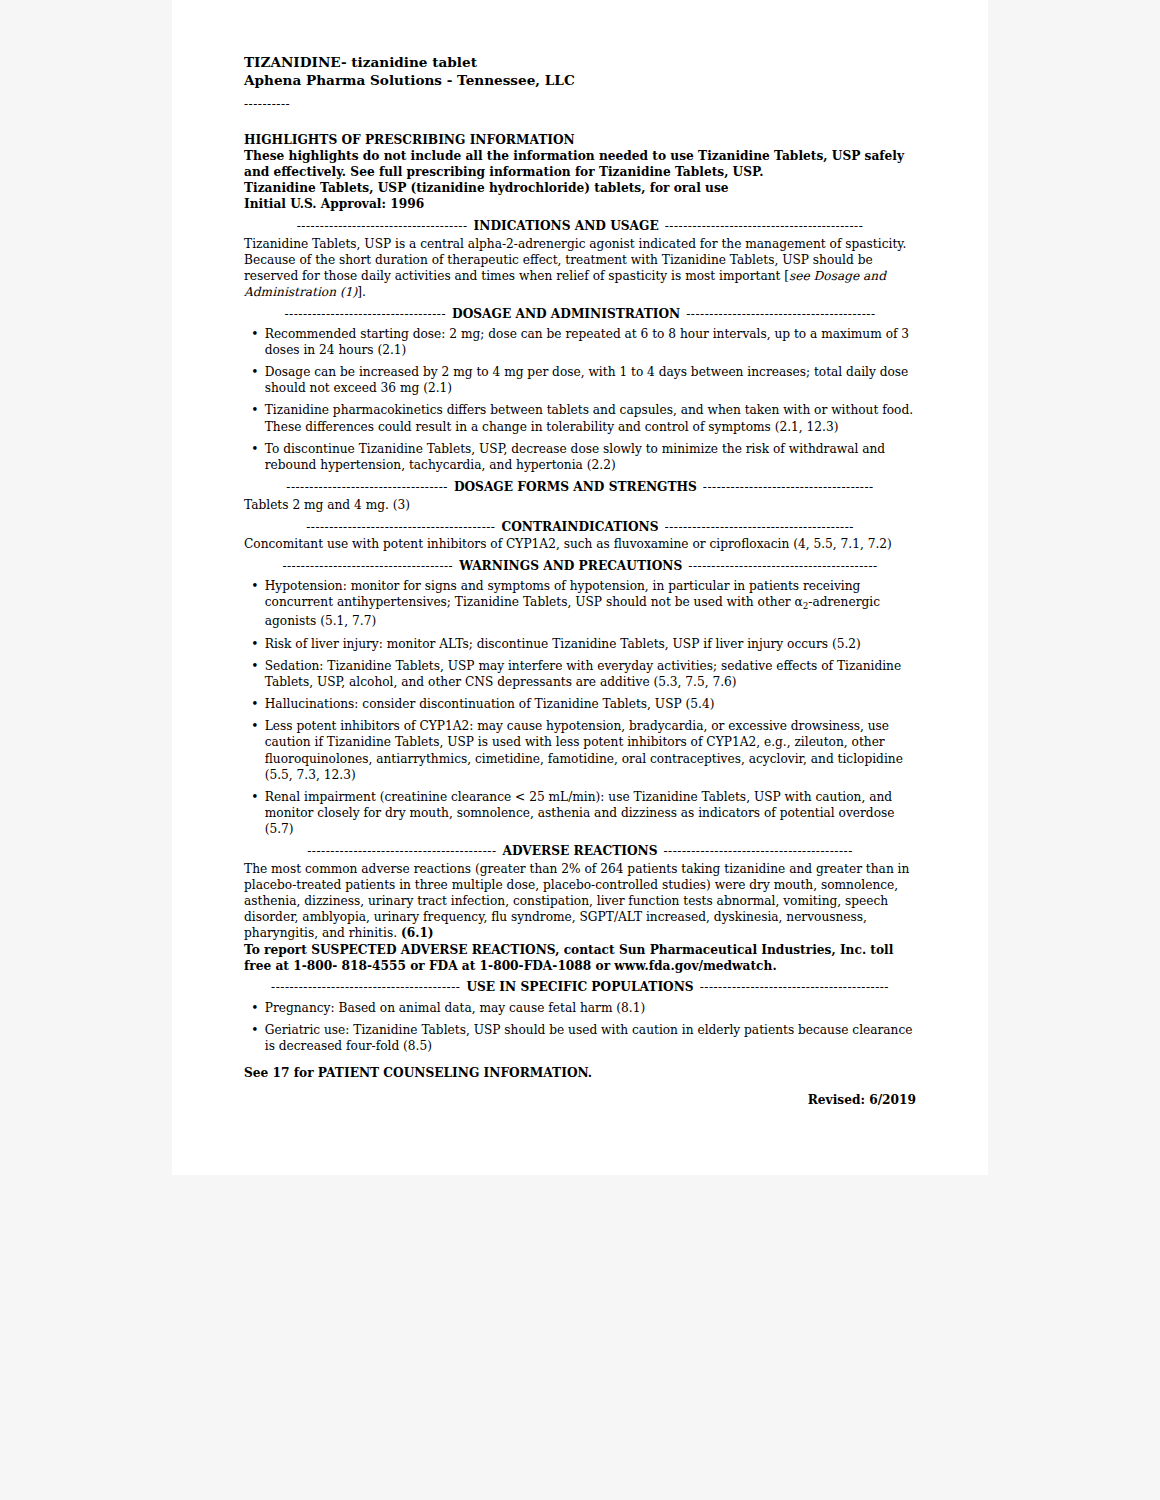TIZANIDINE- tizanidine tablet Aphena Pharma Solutions - Tennessee, LLC
----------
HIGHLIGHTS OF PRESCRIBING INFORMATION
These highlights do not include all the information needed to use Tizanidine Tablets, USP safely and effectively. See full prescribing information for Tizanidine Tablets, USP.
Tizanidine Tablets, USP (tizanidine hydrochloride) tablets, for oral use
Initial U.S. Approval: 1996
------------------------------------- INDICATIONS AND USAGE -------------------------------------------
Tizanidine Tablets, USP is a central alpha-2-adrenergic agonist indicated for the management of spasticity. Because of the short duration of therapeutic effect, treatment with Tizanidine Tablets, USP should be reserved for those daily activities and times when relief of spasticity is most important [see Dosage and Administration (1)].
----------------------------------- DOSAGE AND ADMINISTRATION -----------------------------------------
Recommended starting dose: 2 mg; dose can be repeated at 6 to 8 hour intervals, up to a maximum of 3 doses in 24 hours (2.1)
Dosage can be increased by 2 mg to 4 mg per dose, with 1 to 4 days between increases; total daily dose should not exceed 36 mg (2.1)
Tizanidine pharmacokinetics differs between tablets and capsules, and when taken with or without food. These differences could result in a change in tolerability and control of symptoms (2.1, 12.3)
To discontinue Tizanidine Tablets, USP, decrease dose slowly to minimize the risk of withdrawal and rebound hypertension, tachycardia, and hypertonia (2.2)
----------------------------------- DOSAGE FORMS AND STRENGTHS -------------------------------------
Tablets 2 mg and 4 mg. (3)
----------------------------------------- CONTRAINDICATIONS -----------------------------------------
Concomitant use with potent inhibitors of CYP1A2, such as fluvoxamine or ciprofloxacin (4, 5.5, 7.1, 7.2)
------------------------------------- WARNINGS AND PRECAUTIONS -----------------------------------------
Hypotension: monitor for signs and symptoms of hypotension, in particular in patients receiving concurrent antihypertensives; Tizanidine Tablets, USP should not be used with other α2-adrenergic agonists (5.1, 7.7)
Risk of liver injury: monitor ALTs; discontinue Tizanidine Tablets, USP if liver injury occurs (5.2)
Sedation: Tizanidine Tablets, USP may interfere with everyday activities; sedative effects of Tizanidine Tablets, USP, alcohol, and other CNS depressants are additive (5.3, 7.5, 7.6)
Hallucinations: consider discontinuation of Tizanidine Tablets, USP (5.4)
Less potent inhibitors of CYP1A2: may cause hypotension, bradycardia, or excessive drowsiness, use caution if Tizanidine Tablets, USP is used with less potent inhibitors of CYP1A2, e.g., zileuton, other fluoroquinolones, antiarrythmics, cimetidine, famotidine, oral contraceptives, acyclovir, and ticlopidine (5.5, 7.3, 12.3)
Renal impairment (creatinine clearance < 25 mL/min): use Tizanidine Tablets, USP with caution, and monitor closely for dry mouth, somnolence, asthenia and dizziness as indicators of potential overdose (5.7)
----------------------------------------- ADVERSE REACTIONS -----------------------------------------
The most common adverse reactions (greater than 2% of 264 patients taking tizanidine and greater than in placebo-treated patients in three multiple dose, placebo-controlled studies) were dry mouth, somnolence, asthenia, dizziness, urinary tract infection, constipation, liver function tests abnormal, vomiting, speech disorder, amblyopia, urinary frequency, flu syndrome, SGPT/ALT increased, dyskinesia, nervousness, pharyngitis, and rhinitis. (6.1)
To report SUSPECTED ADVERSE REACTIONS, contact Sun Pharmaceutical Industries, Inc. toll free at 1-800- 818-4555 or FDA at 1-800-FDA-1088 or www.fda.gov/medwatch.
----------------------------------------- USE IN SPECIFIC POPULATIONS -----------------------------------------
Pregnancy: Based on animal data, may cause fetal harm (8.1)
Geriatric use: Tizanidine Tablets, USP should be used with caution in elderly patients because clearance is decreased four-fold (8.5)
See 17 for PATIENT COUNSELING INFORMATION.
Revised: 6/2019